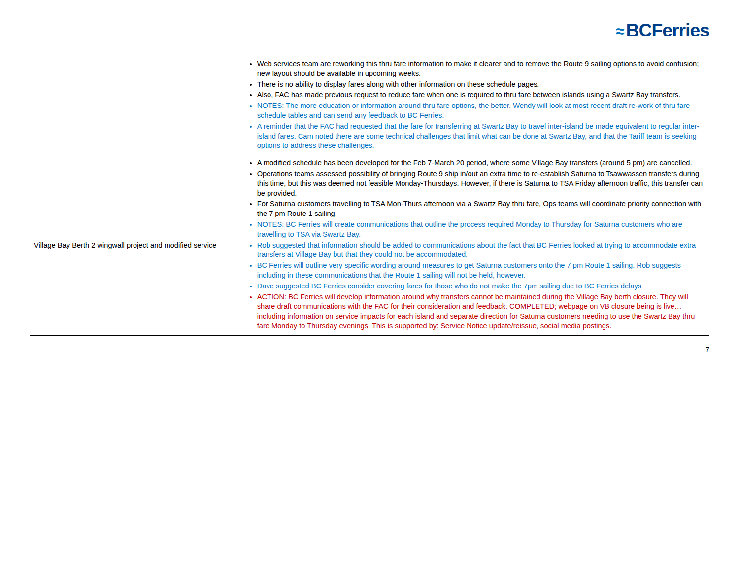≈BCFerries
| | Web services team are reworking this thru fare information to make it clearer and to remove the Route 9 sailing options to avoid confusion; new layout should be available in upcoming weeks. There is no ability to display fares along with other information on these schedule pages. Also, FAC has made previous request to reduce fare when one is required to thru fare between islands using a Swartz Bay transfers. NOTES: The more education or information around thru fare options, the better. Wendy will look at most recent draft re-work of thru fare schedule tables and can send any feedback to BC Ferries. A reminder that the FAC had requested that the fare for transferring at Swartz Bay to travel inter-island be made equivalent to regular inter-island fares. Cam noted there are some technical challenges that limit what can be done at Swartz Bay, and that the Tariff team is seeking options to address these challenges. |
| Village Bay Berth 2 wingwall project and modified service | A modified schedule has been developed for the Feb 7-March 20 period, where some Village Bay transfers (around 5 pm) are cancelled. Operations teams assessed possibility of bringing Route 9 ship in/out an extra time to re-establish Saturna to Tsawwassen transfers during this time, but this was deemed not feasible Monday-Thursdays. However, if there is Saturna to TSA Friday afternoon traffic, this transfer can be provided. For Saturna customers travelling to TSA Mon-Thurs afternoon via a Swartz Bay thru fare, Ops teams will coordinate priority connection with the 7 pm Route 1 sailing. NOTES: BC Ferries will create communications that outline the process required Monday to Thursday for Saturna customers who are travelling to TSA via Swartz Bay. Rob suggested that information should be added to communications about the fact that BC Ferries looked at trying to accommodate extra transfers at Village Bay but that they could not be accommodated. BC Ferries will outline very specific wording around measures to get Saturna customers onto the 7 pm Route 1 sailing. Rob suggests including in these communications that the Route 1 sailing will not be held, however. Dave suggested BC Ferries consider covering fares for those who do not make the 7pm sailing due to BC Ferries delays ACTION: BC Ferries will develop information around why transfers cannot be maintained during the Village Bay berth closure. They will share draft communications with the FAC for their consideration and feedback. COMPLETED; webpage on VB closure being is live…including information on service impacts for each island and separate direction for Saturna customers needing to use the Swartz Bay thru fare Monday to Thursday evenings. This is supported by: Service Notice update/reissue, social media postings. |
7